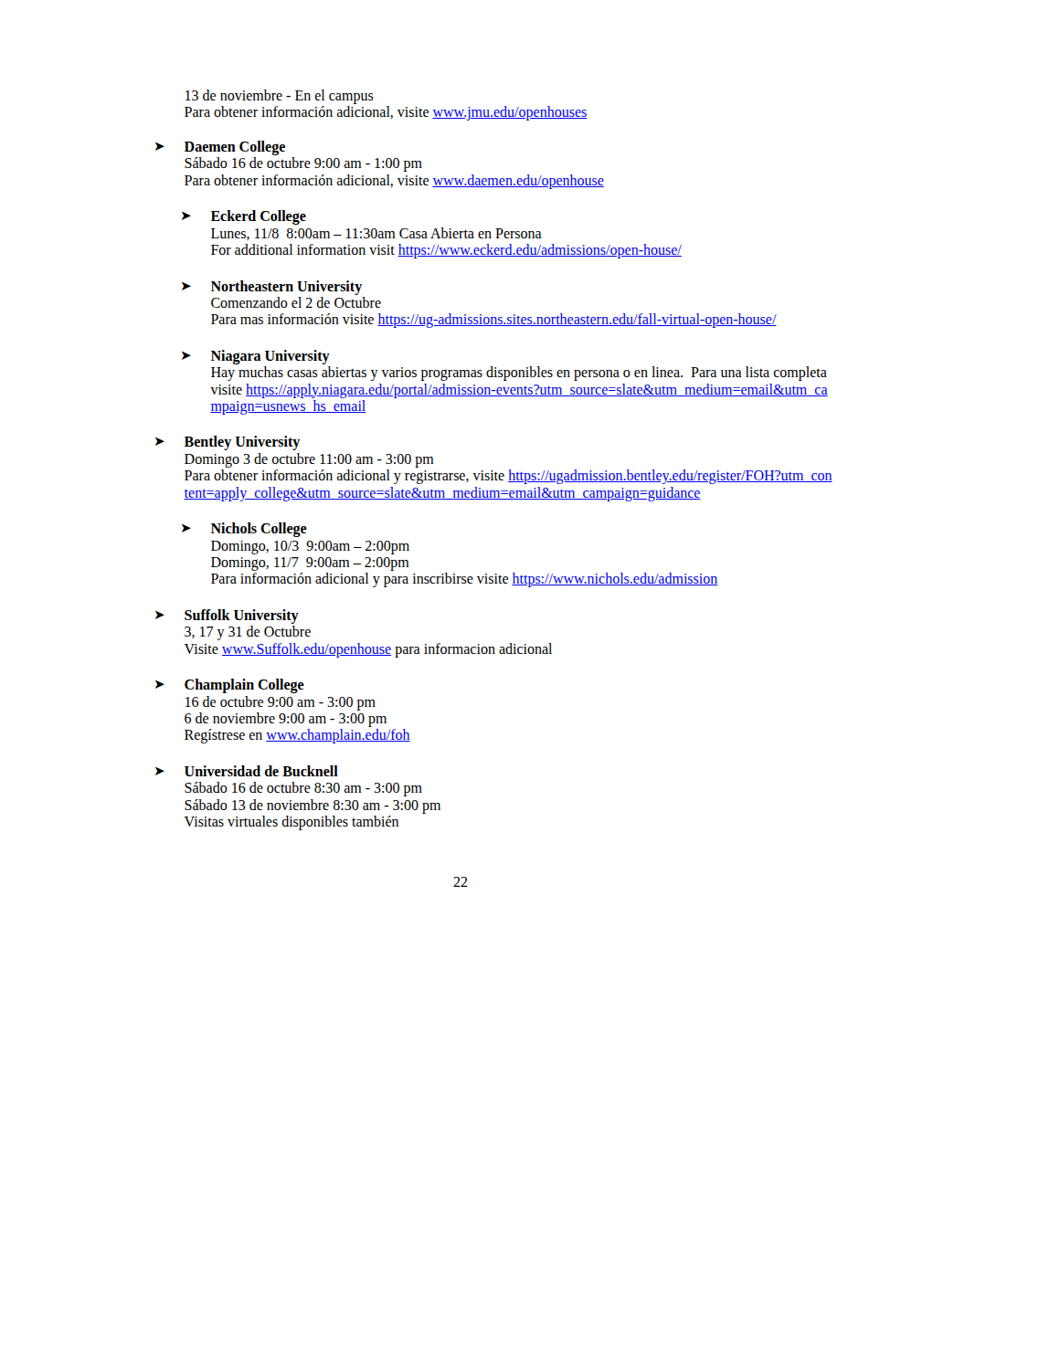13 de noviembre - En el campus
Para obtener información adicional, visite www.jmu.edu/openhouses
Daemen College Sábado 16 de octubre 9:00 am - 1:00 pm Para obtener información adicional, visite www.daemen.edu/openhouse
Eckerd College Lunes, 11/8 8:00am – 11:30am Casa Abierta en Persona For additional information visit https://www.eckerd.edu/admissions/open-house/
Northeastern University Comenzando el 2 de Octubre Para mas información visite https://ug-admissions.sites.northeastern.edu/fall-virtual-open-house/
Niagara University Hay muchas casas abiertas y varios programas disponibles en persona o en linea. Para una lista completa visite https://apply.niagara.edu/portal/admission-events?utm_source=slate&utm_medium=email&utm_campaign=usnews_hs_email
Bentley University Domingo 3 de octubre 11:00 am - 3:00 pm Para obtener información adicional y registrarse, visite https://ugadmission.bentley.edu/register/FOH?utm_content=apply_college&utm_source=slate&utm_medium=email&utm_campaign=guidance
Nichols College Domingo, 10/3 9:00am – 2:00pm Domingo, 11/7 9:00am – 2:00pm Para información adicional y para inscribirse visite https://www.nichols.edu/admission
Suffolk University 3, 17 y 31 de Octubre Visite www.Suffolk.edu/openhouse para informacion adicional
Champlain College 16 de octubre 9:00 am - 3:00 pm 6 de noviembre 9:00 am - 3:00 pm Regístrese en www.champlain.edu/foh
Universidad de Bucknell Sábado 16 de octubre 8:30 am - 3:00 pm Sábado 13 de noviembre 8:30 am - 3:00 pm Visitas virtuales disponibles también
22